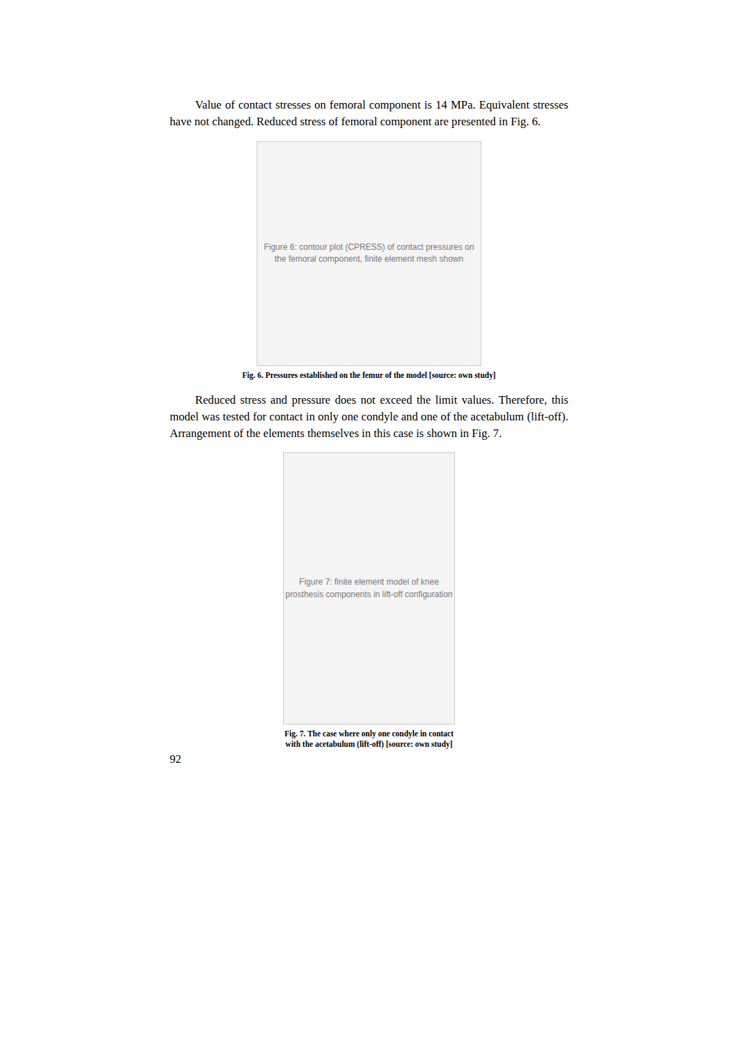Value of contact stresses on femoral component is 14 MPa. Equivalent stresses have not changed. Reduced stress of femoral component are presented in Fig. 6.
Figure 6: contour plot (CPRESS) of contact pressures on the femoral component, finite element mesh shown
Fig. 6. Pressures established on the femur of the model [source: own study]
Reduced stress and pressure does not exceed the limit values. Therefore, this model was tested for contact in only one condyle and one of the acetabulum (lift-off). Arrangement of the elements themselves in this case is shown in Fig. 7.
Figure 7: finite element model of knee prosthesis components in lift-off configuration
Fig. 7. The case where only one condyle in contact
with the acetabulum (lift-off) [source: own study]
92